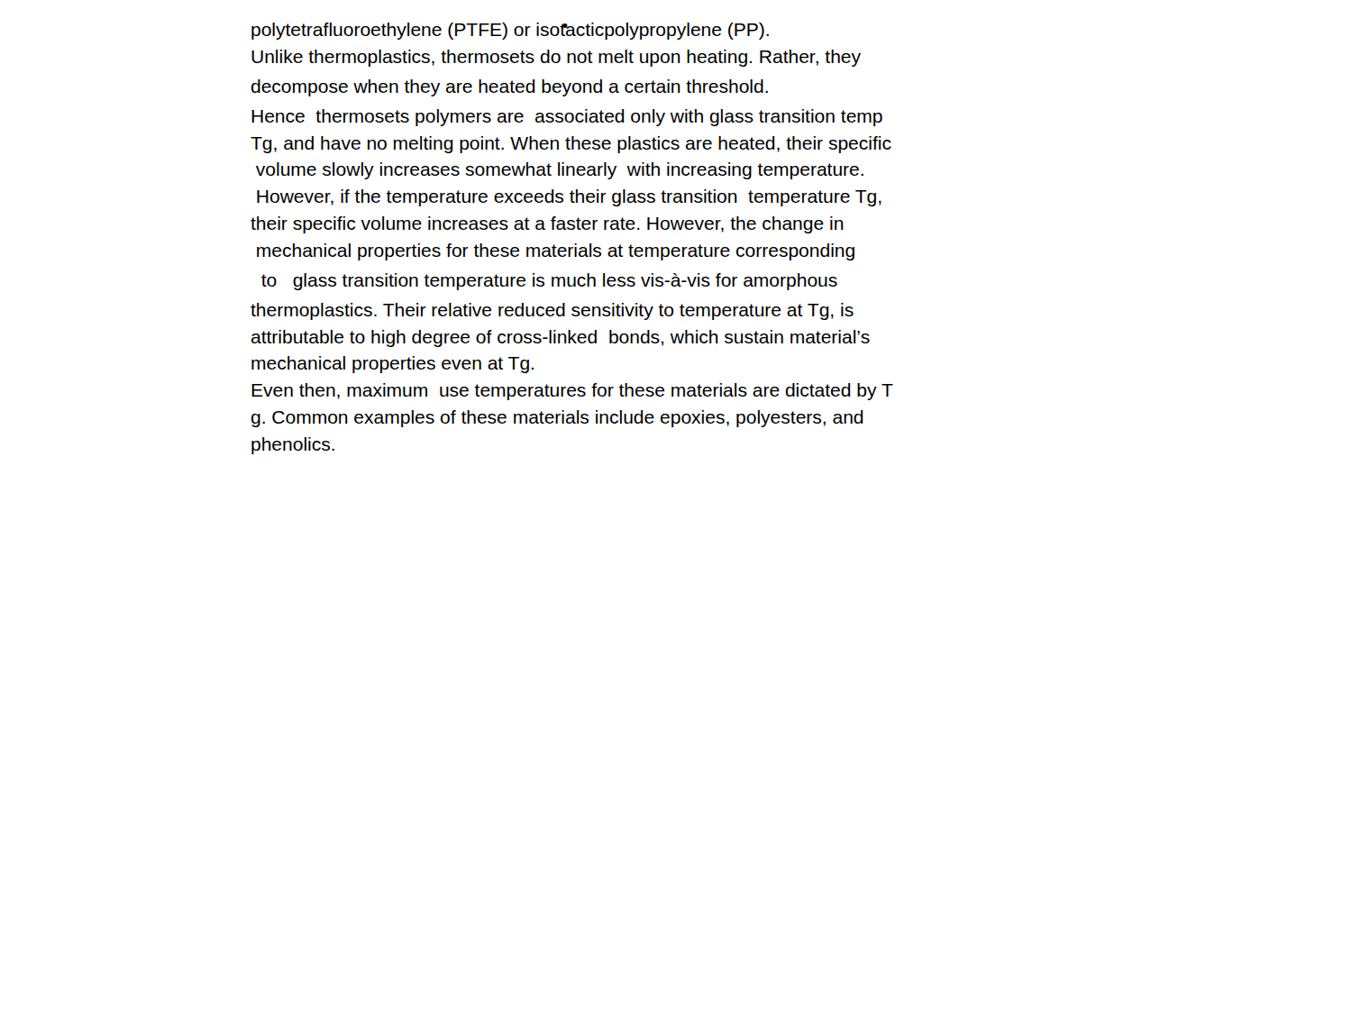polytetrafluoroethylene (PTFE) or isot acticpolypropylene (PP). Unlike thermoplastics, thermosets do not melt upon heating. Rather, they
decompose when they are heated beyond a certain threshold.
Hence thermosets polymers are associated only with glass transition temp Tg, and have no melting point. When these plastics are heated, their specific volume slowly increases somewhat linearly with increasing temperature. However, if the temperature exceeds their glass transition temperature Tg, their specific volume increases at a faster rate. However, the change in mechanical properties for these materials at temperature corresponding
to glass transition temperature is much less vis-à-vis for amorphous
thermoplastics. Their relative reduced sensitivity to temperature at Tg, is attributable to high degree of cross-linked bonds, which sustain material’s mechanical properties even at Tg. Even then, maximum use temperatures for these materials are dictated by T g. Common examples of these materials include epoxies, polyesters, and phenolics.